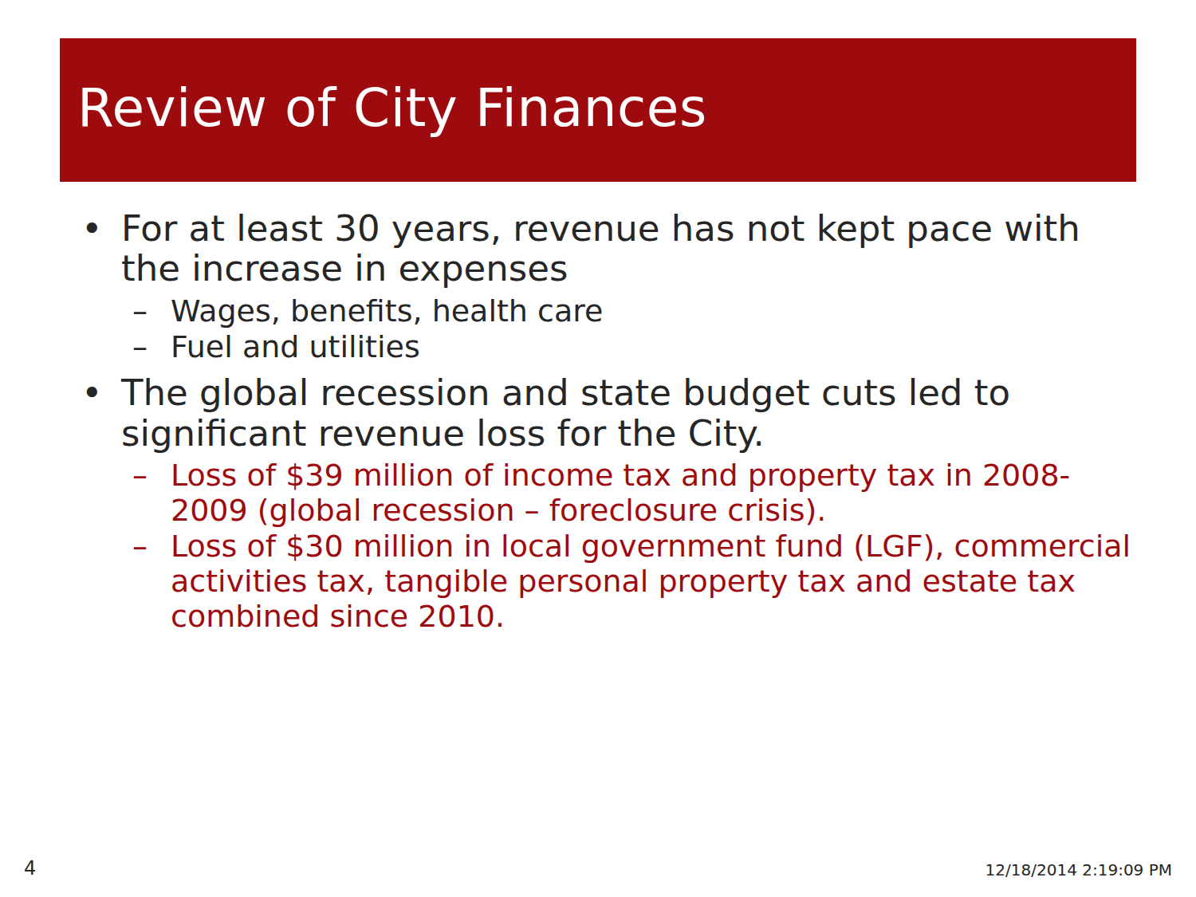Review of City Finances
For at least 30 years, revenue has not kept pace with the increase in expenses
Wages, benefits, health care
Fuel and utilities
The global recession and state budget cuts led to significant revenue loss for the City.
Loss of $39 million of income tax and property tax in 2008-2009 (global recession – foreclosure crisis).
Loss of $30 million in local government fund (LGF), commercial activities tax, tangible personal property tax and estate tax combined since 2010.
4
12/18/2014 2:19:09 PM